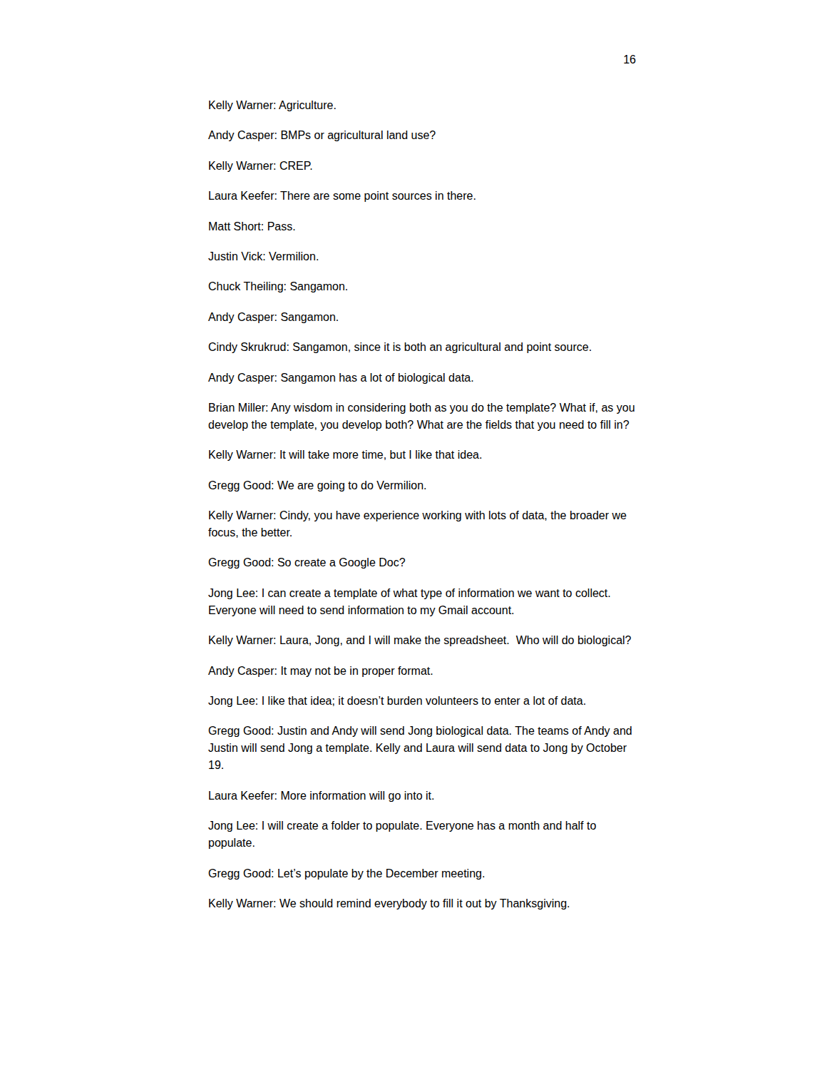16
Kelly Warner: Agriculture.
Andy Casper: BMPs or agricultural land use?
Kelly Warner: CREP.
Laura Keefer: There are some point sources in there.
Matt Short: Pass.
Justin Vick: Vermilion.
Chuck Theiling: Sangamon.
Andy Casper: Sangamon.
Cindy Skrukrud: Sangamon, since it is both an agricultural and point source.
Andy Casper: Sangamon has a lot of biological data.
Brian Miller: Any wisdom in considering both as you do the template? What if, as you develop the template, you develop both? What are the fields that you need to fill in?
Kelly Warner: It will take more time, but I like that idea.
Gregg Good: We are going to do Vermilion.
Kelly Warner: Cindy, you have experience working with lots of data, the broader we focus, the better.
Gregg Good: So create a Google Doc?
Jong Lee: I can create a template of what type of information we want to collect. Everyone will need to send information to my Gmail account.
Kelly Warner: Laura, Jong, and I will make the spreadsheet. Who will do biological?
Andy Casper: It may not be in proper format.
Jong Lee: I like that idea; it doesn’t burden volunteers to enter a lot of data.
Gregg Good: Justin and Andy will send Jong biological data. The teams of Andy and Justin will send Jong a template. Kelly and Laura will send data to Jong by October 19.
Laura Keefer: More information will go into it.
Jong Lee: I will create a folder to populate. Everyone has a month and half to populate.
Gregg Good: Let’s populate by the December meeting.
Kelly Warner: We should remind everybody to fill it out by Thanksgiving.